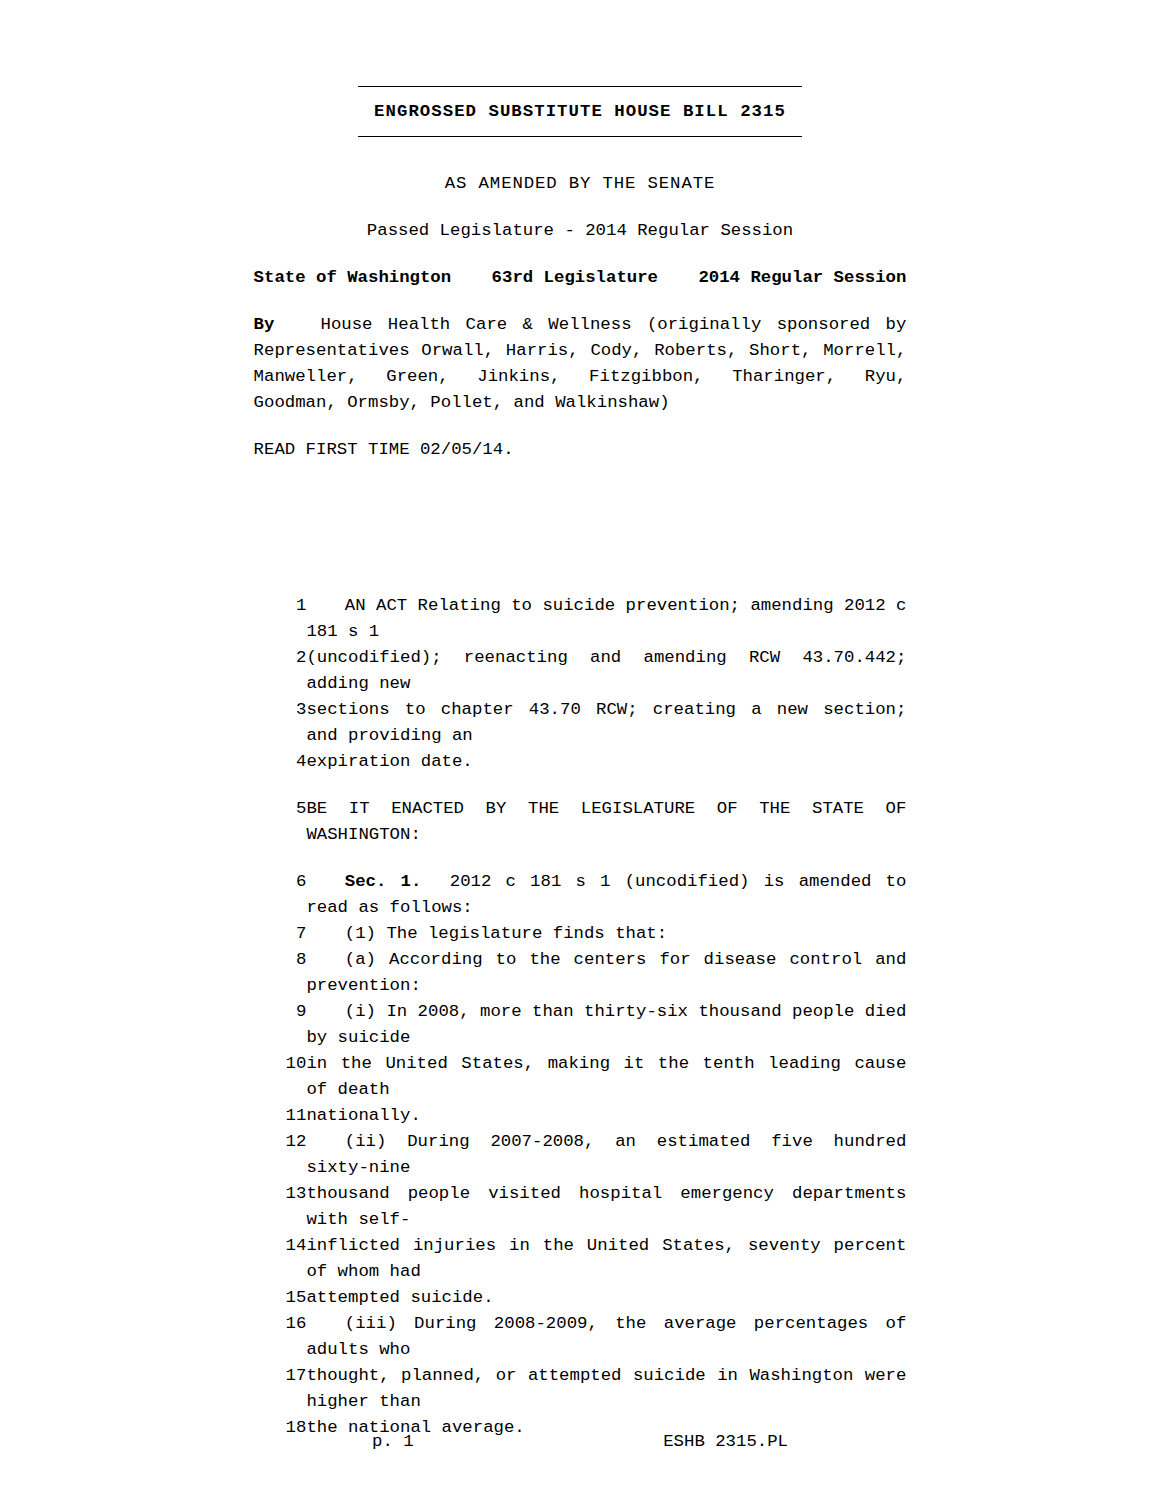ENGROSSED SUBSTITUTE HOUSE BILL 2315
AS AMENDED BY THE SENATE
Passed Legislature - 2014 Regular Session
State of Washington 63rd Legislature 2014 Regular Session
By House Health Care & Wellness (originally sponsored by Representatives Orwall, Harris, Cody, Roberts, Short, Morrell, Manweller, Green, Jinkins, Fitzgibbon, Tharinger, Ryu, Goodman, Ormsby, Pollet, and Walkinshaw)
READ FIRST TIME 02/05/14.
| 1 | AN ACT Relating to suicide prevention; amending 2012 c 181 s 1 |
| 2 | (uncodified); reenacting and amending RCW 43.70.442; adding new |
| 3 | sections to chapter 43.70 RCW; creating a new section; and providing an |
| 4 | expiration date. |
| 5 | BE IT ENACTED BY THE LEGISLATURE OF THE STATE OF WASHINGTON: |
| 6 | Sec. 1. 2012 c 181 s 1 (uncodified) is amended to read as follows: |
| 7 | (1) The legislature finds that: |
| 8 | (a) According to the centers for disease control and prevention: |
| 9 | (i) In 2008, more than thirty-six thousand people died by suicide |
| 10 | in the United States, making it the tenth leading cause of death |
| 11 | nationally. |
| 12 | (ii) During 2007-2008, an estimated five hundred sixty-nine |
| 13 | thousand people visited hospital emergency departments with self- |
| 14 | inflicted injuries in the United States, seventy percent of whom had |
| 15 | attempted suicide. |
| 16 | (iii) During 2008-2009, the average percentages of adults who |
| 17 | thought, planned, or attempted suicide in Washington were higher than |
| 18 | the national average. |
p. 1 ESHB 2315.PL